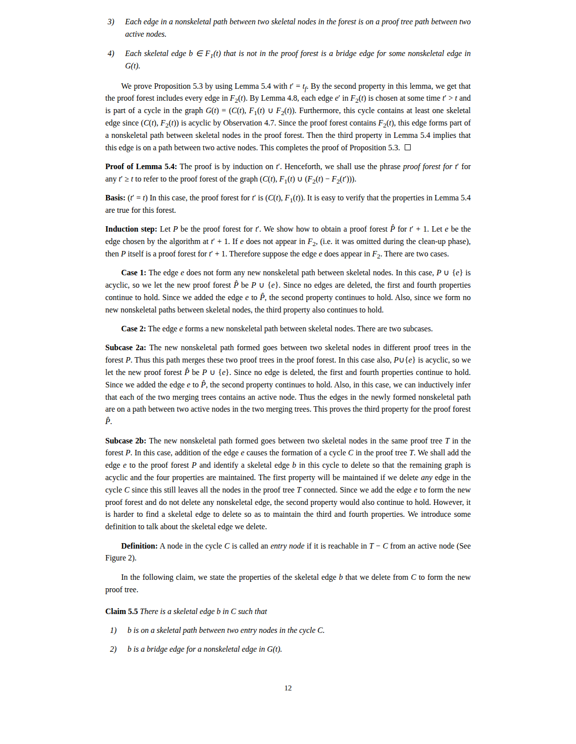3) Each edge in a nonskeletal path between two skeletal nodes in the forest is on a proof tree path between two active nodes.
4) Each skeletal edge b ∈ F1(t) that is not in the proof forest is a bridge edge for some nonskeletal edge in G(t).
We prove Proposition 5.3 by using Lemma 5.4 with t′ = tf. By the second property in this lemma, we get that the proof forest includes every edge in F2(t). By Lemma 4.8, each edge e′ in F2(t) is chosen at some time t′ > t and is part of a cycle in the graph G(t) = (C(t), F1(t) ∪ F2(t)). Furthermore, this cycle contains at least one skeletal edge since (C(t), F2(t)) is acyclic by Observation 4.7. Since the proof forest contains F2(t), this edge forms part of a nonskeletal path between skeletal nodes in the proof forest. Then the third property in Lemma 5.4 implies that this edge is on a path between two active nodes. This completes the proof of Proposition 5.3.
Proof of Lemma 5.4: The proof is by induction on t′. Henceforth, we shall use the phrase proof forest for t′ for any t′ ≥ t to refer to the proof forest of the graph (C(t), F1(t) ∪ (F2(t) − F2(t′))).
Basis: (t′ = t) In this case, the proof forest for t′ is (C(t), F1(t)). It is easy to verify that the properties in Lemma 5.4 are true for this forest.
Induction step: Let P be the proof forest for t′. We show how to obtain a proof forest P̂ for t′ + 1. Let e be the edge chosen by the algorithm at t′ + 1. If e does not appear in F2, (i.e. it was omitted during the clean-up phase), then P itself is a proof forest for t′ + 1. Therefore suppose the edge e does appear in F2. There are two cases.
Case 1: The edge e does not form any new nonskeletal path between skeletal nodes. In this case, P ∪ {e} is acyclic, so we let the new proof forest P̂ be P ∪ {e}. Since no edges are deleted, the first and fourth properties continue to hold. Since we added the edge e to P̂, the second property continues to hold. Also, since we form no new nonskeletal paths between skeletal nodes, the third property also continues to hold.
Case 2: The edge e forms a new nonskeletal path between skeletal nodes. There are two subcases.
Subcase 2a: The new nonskeletal path formed goes between two skeletal nodes in different proof trees in the forest P. Thus this path merges these two proof trees in the proof forest. In this case also, P∪{e} is acyclic, so we let the new proof forest P̂ be P ∪ {e}. Since no edge is deleted, the first and fourth properties continue to hold. Since we added the edge e to P̂, the second property continues to hold. Also, in this case, we can inductively infer that each of the two merging trees contains an active node. Thus the edges in the newly formed nonskeletal path are on a path between two active nodes in the two merging trees. This proves the third property for the proof forest P̂.
Subcase 2b: The new nonskeletal path formed goes between two skeletal nodes in the same proof tree T in the forest P. In this case, addition of the edge e causes the formation of a cycle C in the proof tree T. We shall add the edge e to the proof forest P and identify a skeletal edge b in this cycle to delete so that the remaining graph is acyclic and the four properties are maintained. The first property will be maintained if we delete any edge in the cycle C since this still leaves all the nodes in the proof tree T connected. Since we add the edge e to form the new proof forest and do not delete any nonskeletal edge, the second property would also continue to hold. However, it is harder to find a skeletal edge to delete so as to maintain the third and fourth properties. We introduce some definition to talk about the skeletal edge we delete.
Definition: A node in the cycle C is called an entry node if it is reachable in T − C from an active node (See Figure 2).
In the following claim, we state the properties of the skeletal edge b that we delete from C to form the new proof tree.
Claim 5.5 There is a skeletal edge b in C such that
1) b is on a skeletal path between two entry nodes in the cycle C.
2) b is a bridge edge for a nonskeletal edge in G(t).
12